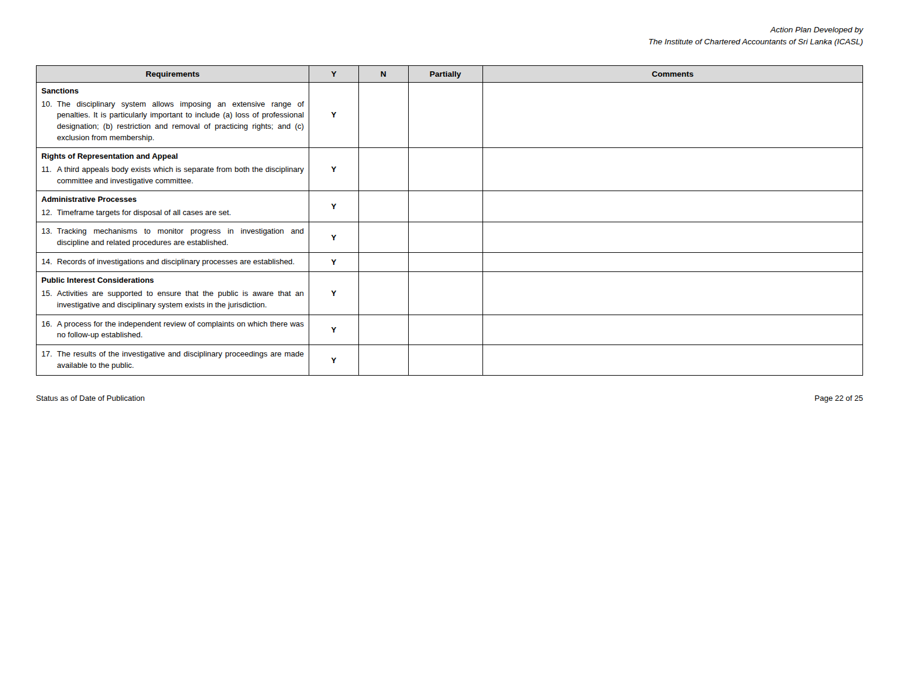Action Plan Developed by
The Institute of Chartered Accountants of Sri Lanka (ICASL)
| Requirements | Y | N | Partially | Comments |
| --- | --- | --- | --- | --- |
| Sanctions 10. The disciplinary system allows imposing an extensive range of penalties. It is particularly important to include (a) loss of professional designation; (b) restriction and removal of practicing rights; and (c) exclusion from membership. | Y | | | |
| Rights of Representation and Appeal 11. A third appeals body exists which is separate from both the disciplinary committee and investigative committee. | Y | | | |
| Administrative Processes 12. Timeframe targets for disposal of all cases are set. | Y | | | |
| 13. Tracking mechanisms to monitor progress in investigation and discipline and related procedures are established. | Y | | | |
| 14. Records of investigations and disciplinary processes are established. | Y | | | |
| Public Interest Considerations 15. Activities are supported to ensure that the public is aware that an investigative and disciplinary system exists in the jurisdiction. | Y | | | |
| 16. A process for the independent review of complaints on which there was no follow-up established. | Y | | | |
| 17. The results of the investigative and disciplinary proceedings are made available to the public. | Y | | | |
Status as of Date of Publication Page 22 of 25